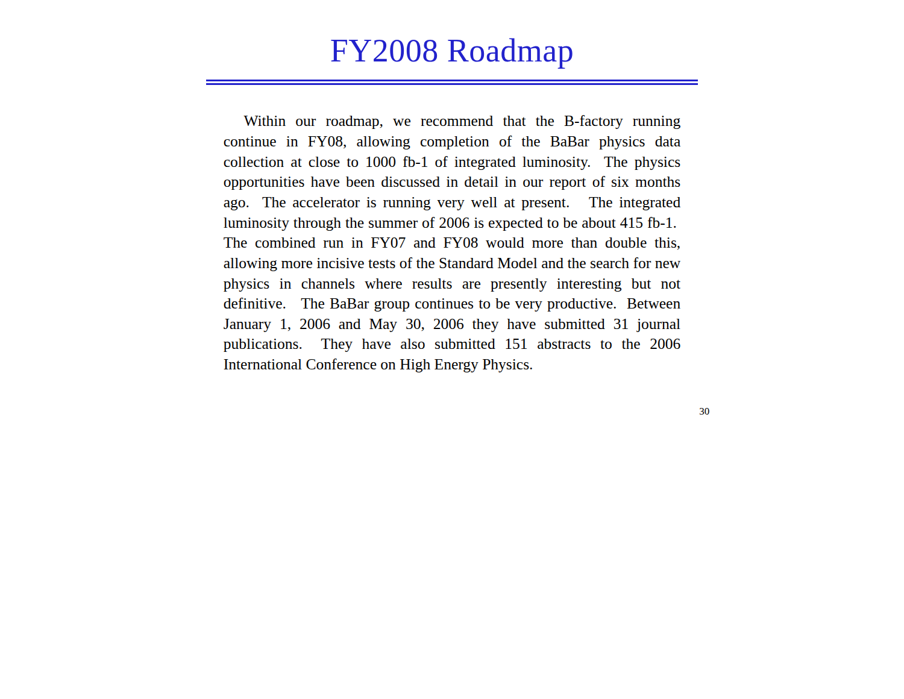FY2008 Roadmap
Within our roadmap, we recommend that the B-factory running continue in FY08, allowing completion of the BaBar physics data collection at close to 1000 fb-1 of integrated luminosity. The physics opportunities have been discussed in detail in our report of six months ago. The accelerator is running very well at present. The integrated luminosity through the summer of 2006 is expected to be about 415 fb-1. The combined run in FY07 and FY08 would more than double this, allowing more incisive tests of the Standard Model and the search for new physics in channels where results are presently interesting but not definitive. The BaBar group continues to be very productive. Between January 1, 2006 and May 30, 2006 they have submitted 31 journal publications. They have also submitted 151 abstracts to the 2006 International Conference on High Energy Physics.
30